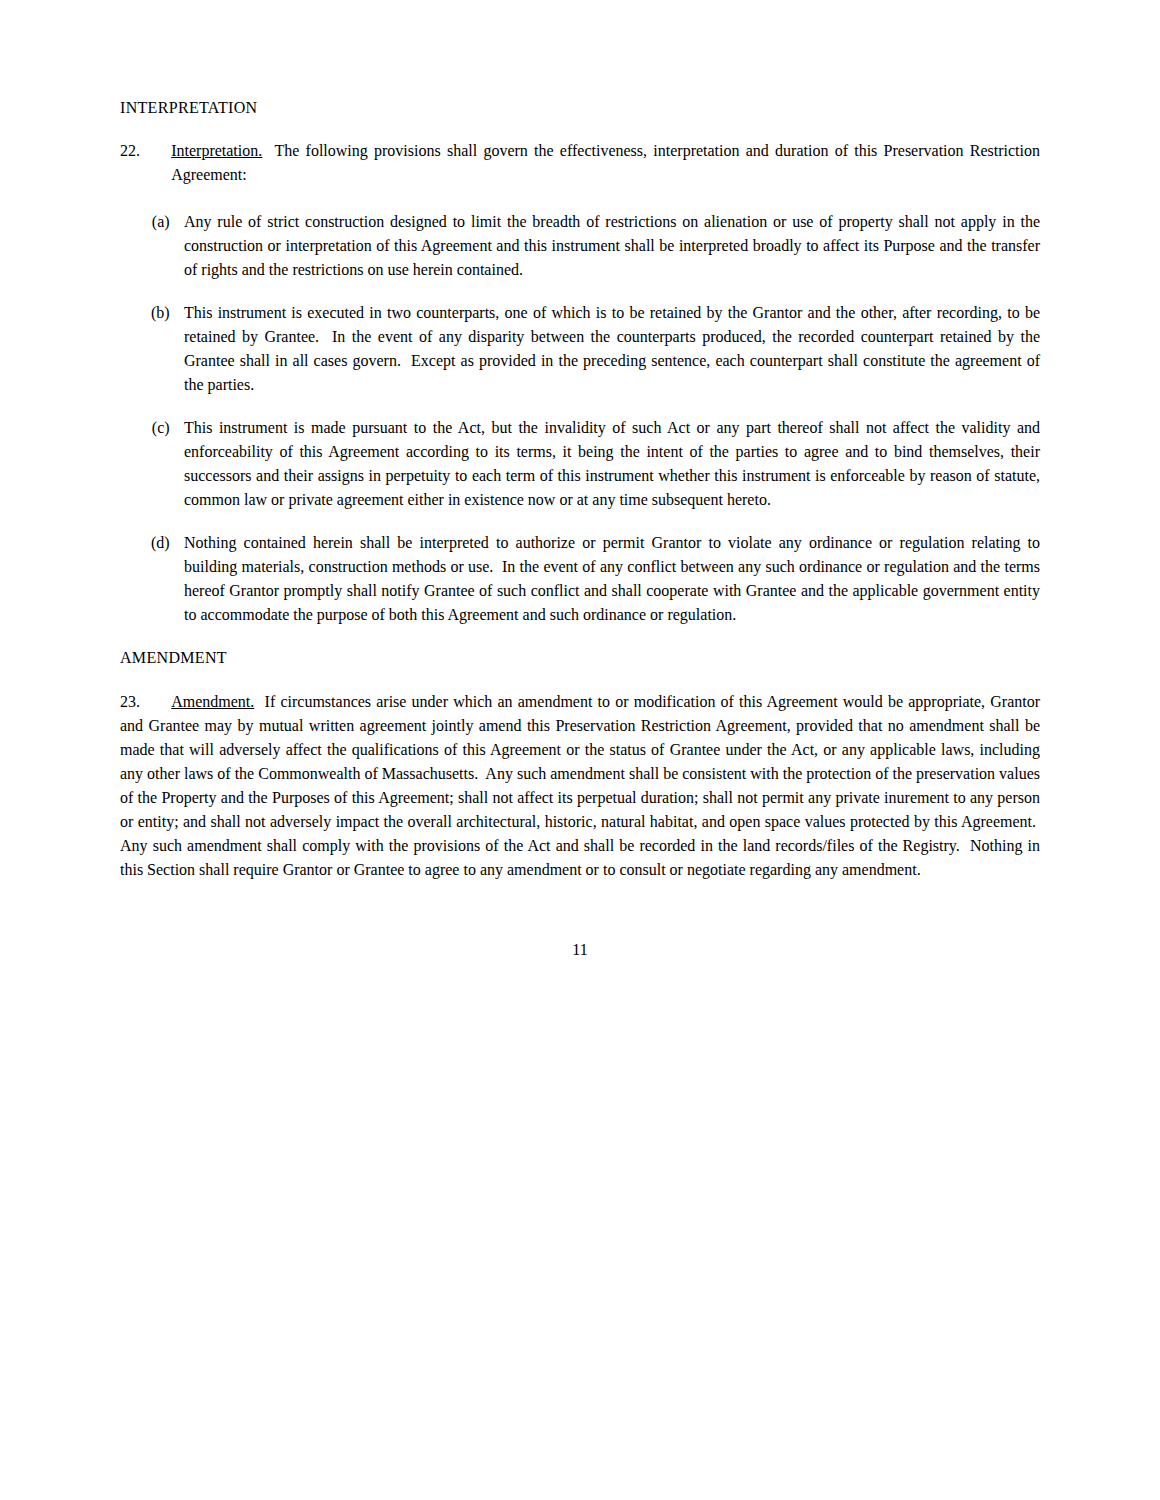INTERPRETATION
22.
Interpretation. The following provisions shall govern the effectiveness, interpretation and duration of this Preservation Restriction Agreement:
Any rule of strict construction designed to limit the breadth of restrictions on alienation or use of property shall not apply in the construction or interpretation of this Agreement and this instrument shall be interpreted broadly to affect its Purpose and the transfer of rights and the restrictions on use herein contained.
This instrument is executed in two counterparts, one of which is to be retained by the Grantor and the other, after recording, to be retained by Grantee. In the event of any disparity between the counterparts produced, the recorded counterpart retained by the Grantee shall in all cases govern. Except as provided in the preceding sentence, each counterpart shall constitute the agreement of the parties.
This instrument is made pursuant to the Act, but the invalidity of such Act or any part thereof shall not affect the validity and enforceability of this Agreement according to its terms, it being the intent of the parties to agree and to bind themselves, their successors and their assigns in perpetuity to each term of this instrument whether this instrument is enforceable by reason of statute, common law or private agreement either in existence now or at any time subsequent hereto.
Nothing contained herein shall be interpreted to authorize or permit Grantor to violate any ordinance or regulation relating to building materials, construction methods or use. In the event of any conflict between any such ordinance or regulation and the terms hereof Grantor promptly shall notify Grantee of such conflict and shall cooperate with Grantee and the applicable government entity to accommodate the purpose of both this Agreement and such ordinance or regulation.
AMENDMENT
23. Amendment. If circumstances arise under which an amendment to or modification of this Agreement would be appropriate, Grantor and Grantee may by mutual written agreement jointly amend this Preservation Restriction Agreement, provided that no amendment shall be made that will adversely affect the qualifications of this Agreement or the status of Grantee under the Act, or any applicable laws, including any other laws of the Commonwealth of Massachusetts. Any such amendment shall be consistent with the protection of the preservation values of the Property and the Purposes of this Agreement; shall not affect its perpetual duration; shall not permit any private inurement to any person or entity; and shall not adversely impact the overall architectural, historic, natural habitat, and open space values protected by this Agreement. Any such amendment shall comply with the provisions of the Act and shall be recorded in the land records/files of the Registry. Nothing in this Section shall require Grantor or Grantee to agree to any amendment or to consult or negotiate regarding any amendment.
11